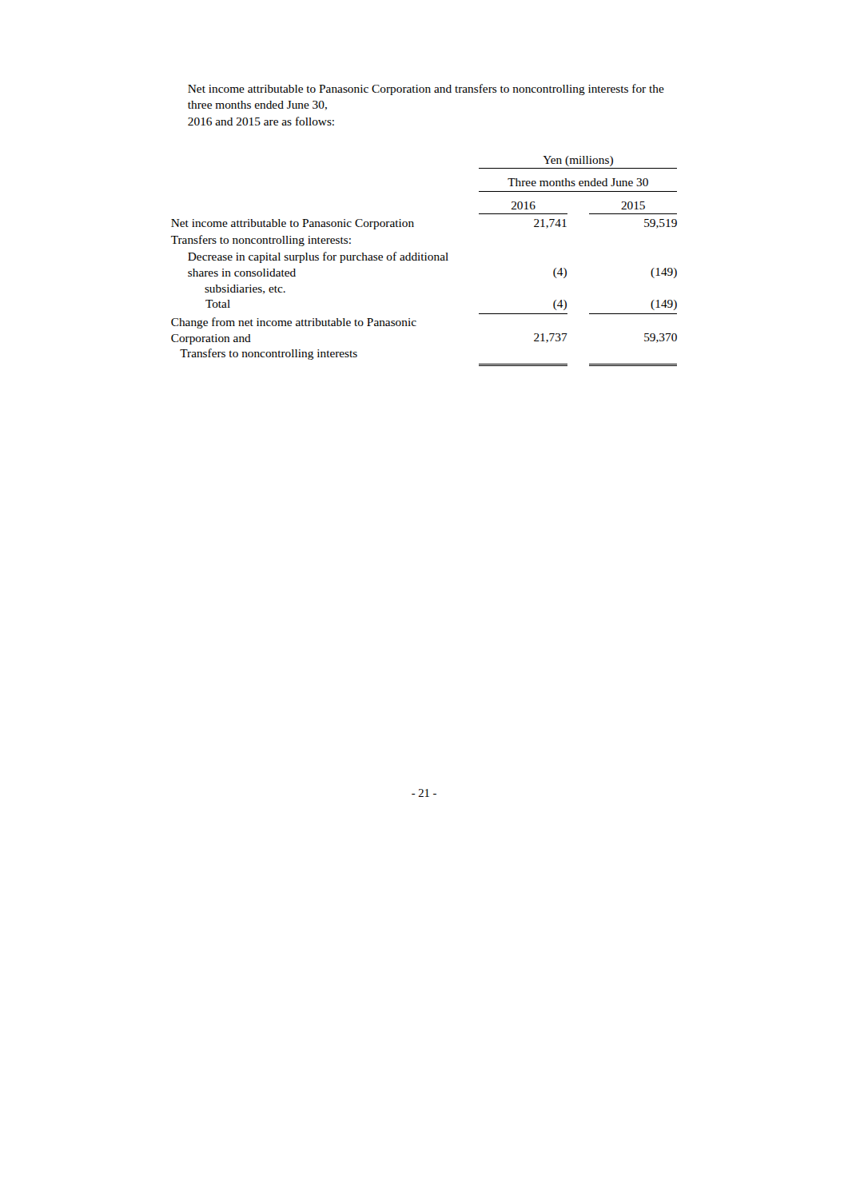Net income attributable to Panasonic Corporation and transfers to noncontrolling interests for the three months ended June 30,
2016 and 2015 are as follows:
| | | Yen (millions) |
| | | Three months ended June 30 |
| | | 2016 | | 2015 |
| Net income attributable to Panasonic Corporation | | 21,741 | | 59,519 |
| Transfers to noncontrolling interests: | | | | |
| Decrease in capital surplus for purchase of additional shares in consolidated subsidiaries, etc. | | (4) | | (149) |
| Total | | (4) | | (149) |
| Change from net income attributable to Panasonic Corporation and Transfers to noncontrolling interests | | 21,737 | | 59,370 |
- 21 -